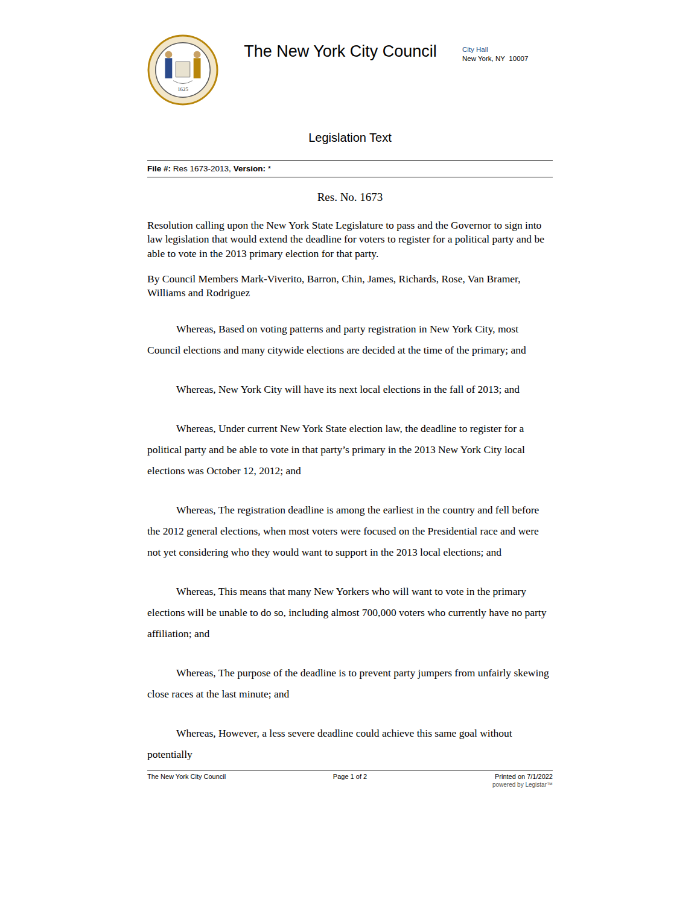The New York City Council
City Hall
New York, NY 10007
Legislation Text
File #: Res 1673-2013, Version: *
Res. No. 1673
Resolution calling upon the New York State Legislature to pass and the Governor to sign into law legislation that would extend the deadline for voters to register for a political party and be able to vote in the 2013 primary election for that party.
By Council Members Mark-Viverito, Barron, Chin, James, Richards, Rose, Van Bramer, Williams and Rodriguez
Whereas, Based on voting patterns and party registration in New York City, most Council elections and many citywide elections are decided at the time of the primary; and
Whereas, New York City will have its next local elections in the fall of 2013; and
Whereas, Under current New York State election law, the deadline to register for a political party and be able to vote in that party’s primary in the 2013 New York City local elections was October 12, 2012; and
Whereas, The registration deadline is among the earliest in the country and fell before the 2012 general elections, when most voters were focused on the Presidential race and were not yet considering who they would want to support in the 2013 local elections; and
Whereas, This means that many New Yorkers who will want to vote in the primary elections will be unable to do so, including almost 700,000 voters who currently have no party affiliation; and
Whereas, The purpose of the deadline is to prevent party jumpers from unfairly skewing close races at the last minute; and
Whereas, However, a less severe deadline could achieve this same goal without potentially
The New York City Council
Page 1 of 2
Printed on 7/1/2022 powered by Legistar™